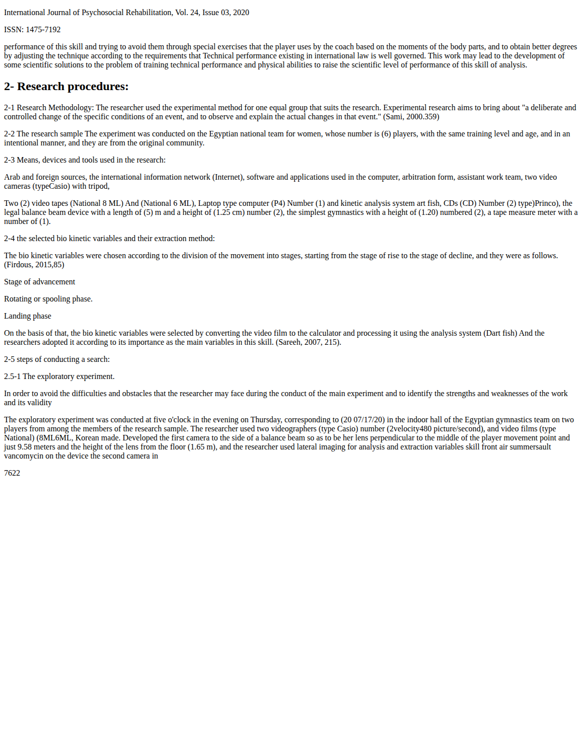International Journal of Psychosocial Rehabilitation, Vol. 24, Issue 03, 2020
ISSN: 1475-7192
performance of this skill and trying to avoid them through special exercises that the player uses by the coach based on the moments of the body parts, and to obtain better degrees by adjusting the technique according to the requirements that Technical performance existing in international law is well governed. This work may lead to the development of some scientific solutions to the problem of training technical performance and physical abilities to raise the scientific level of performance of this skill of analysis.
2- Research procedures:
2-1 Research Methodology: The researcher used the experimental method for one equal group that suits the research. Experimental research aims to bring about "a deliberate and controlled change of the specific conditions of an event, and to observe and explain the actual changes in that event." (Sami, 2000.359)
2-2 The research sample The experiment was conducted on the Egyptian national team for women, whose number is (6) players, with the same training level and age, and in an intentional manner, and they are from the original community.
2-3 Means, devices and tools used in the research:
Arab and foreign sources, the international information network (Internet), software and applications used in the computer, arbitration form, assistant work team, two video cameras (typeCasio) with tripod,
Two (2) video tapes (National 8 ML) And (National 6 ML), Laptop type computer (P4) Number (1) and kinetic analysis system art fish, CDs (CD) Number (2) type)Princo), the legal balance beam device with a length of (5) m and a height of (1.25 cm) number (2), the simplest gymnastics with a height of (1.20) numbered (2), a tape measure meter with a number of (1).
2-4 the selected bio kinetic variables and their extraction method:
The bio kinetic variables were chosen according to the division of the movement into stages, starting from the stage of rise to the stage of decline, and they were as follows.(Firdous, 2015,85)
Stage of advancement
Rotating or spooling phase.
Landing phase
On the basis of that, the bio kinetic variables were selected by converting the video film to the calculator and processing it using the analysis system (Dart fish) And the researchers adopted it according to its importance as the main variables in this skill. (Sareeh, 2007, 215).
2-5 steps of conducting a search:
2.5-1 The exploratory experiment.
In order to avoid the difficulties and obstacles that the researcher may face during the conduct of the main experiment and to identify the strengths and weaknesses of the work and its validity
The exploratory experiment was conducted at five o'clock in the evening on Thursday, corresponding to (20 07/17/20) in the indoor hall of the Egyptian gymnastics team on two players from among the members of the research sample. The researcher used two videographers (type Casio) number (2velocity480 picture/second), and video films (type National) (8ML6ML, Korean made. Developed the first camera to the side of a balance beam so as to be her lens perpendicular to the middle of the player movement point and just 9.58 meters and the height of the lens from the floor (1.65 m), and the researcher used lateral imaging for analysis and extraction variables skill front air summersault vancomycin on the device the second camera in
7622